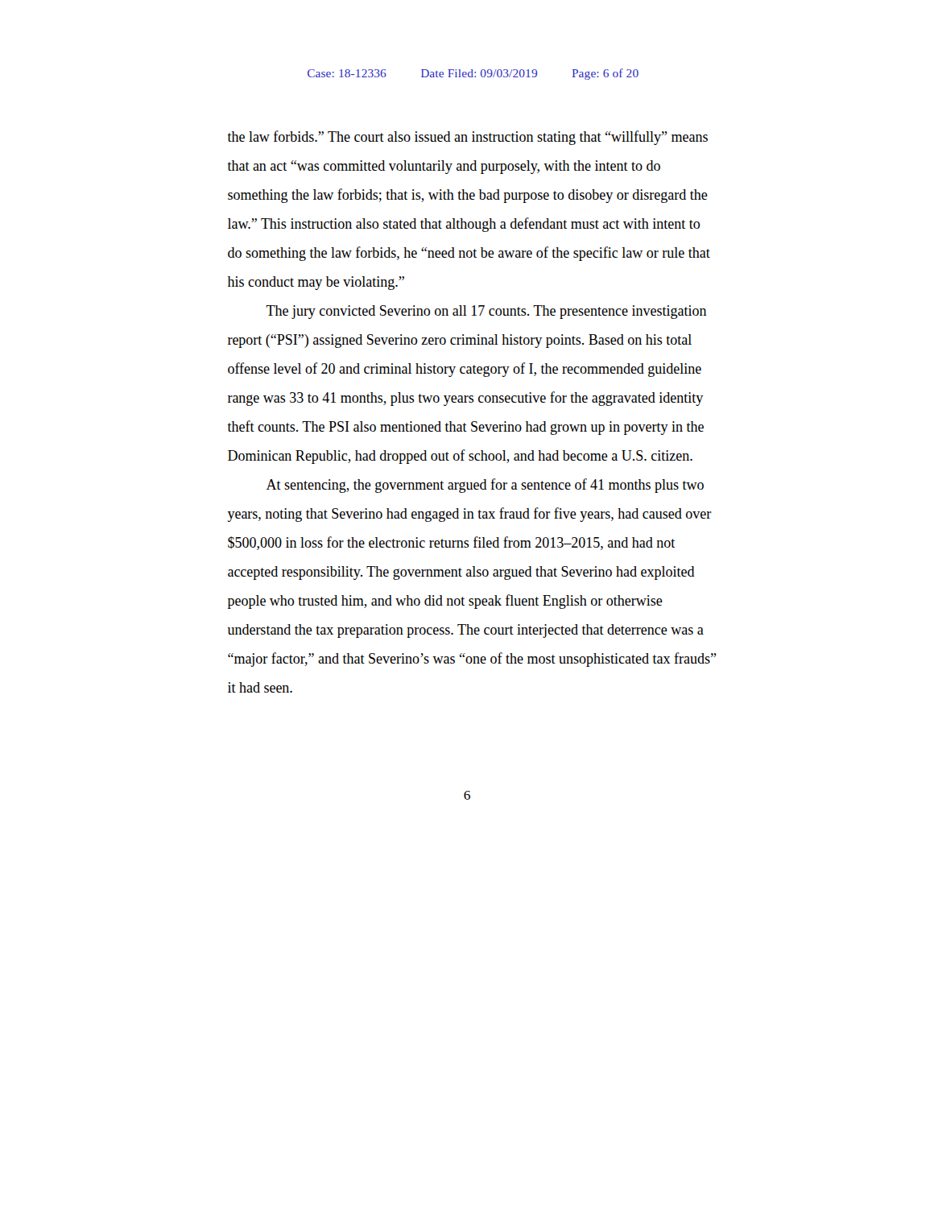Case: 18-12336 Date Filed: 09/03/2019 Page: 6 of 20
the law forbids.” The court also issued an instruction stating that “willfully” means that an act “was committed voluntarily and purposely, with the intent to do something the law forbids; that is, with the bad purpose to disobey or disregard the law.” This instruction also stated that although a defendant must act with intent to do something the law forbids, he “need not be aware of the specific law or rule that his conduct may be violating.”
The jury convicted Severino on all 17 counts. The presentence investigation report (“PSI”) assigned Severino zero criminal history points. Based on his total offense level of 20 and criminal history category of I, the recommended guideline range was 33 to 41 months, plus two years consecutive for the aggravated identity theft counts. The PSI also mentioned that Severino had grown up in poverty in the Dominican Republic, had dropped out of school, and had become a U.S. citizen.
At sentencing, the government argued for a sentence of 41 months plus two years, noting that Severino had engaged in tax fraud for five years, had caused over $500,000 in loss for the electronic returns filed from 2013–2015, and had not accepted responsibility. The government also argued that Severino had exploited people who trusted him, and who did not speak fluent English or otherwise understand the tax preparation process. The court interjected that deterrence was a “major factor,” and that Severino’s was “one of the most unsophisticated tax frauds” it had seen.
6